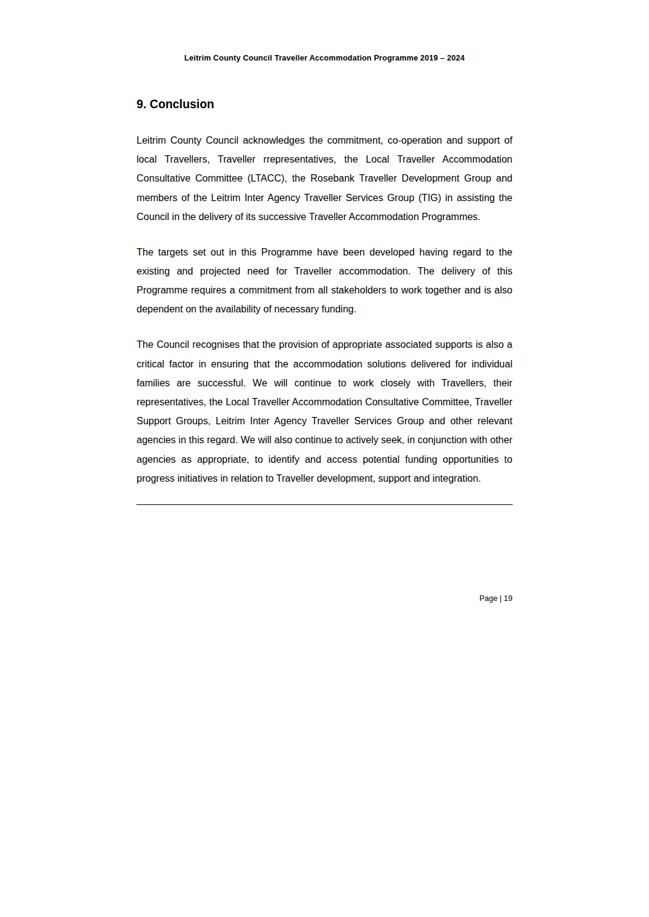Leitrim County Council Traveller Accommodation Programme 2019 – 2024
9. Conclusion
Leitrim County Council acknowledges the commitment, co-operation and support of local Travellers, Traveller rrepresentatives, the Local Traveller Accommodation Consultative Committee (LTACC), the Rosebank Traveller Development Group and members of the Leitrim Inter Agency Traveller Services Group (TIG) in assisting the Council in the delivery of its successive Traveller Accommodation Programmes.
The targets set out in this Programme have been developed having regard to the existing and projected need for Traveller accommodation. The delivery of this Programme requires a commitment from all stakeholders to work together and is also dependent on the availability of necessary funding.
The Council recognises that the provision of appropriate associated supports is also a critical factor in ensuring that the accommodation solutions delivered for individual families are successful. We will continue to work closely with Travellers, their representatives, the Local Traveller Accommodation Consultative Committee, Traveller Support Groups, Leitrim Inter Agency Traveller Services Group and other relevant agencies in this regard. We will also continue to actively seek, in conjunction with other agencies as appropriate, to identify and access potential funding opportunities to progress initiatives in relation to Traveller development, support and integration.
Page | 19